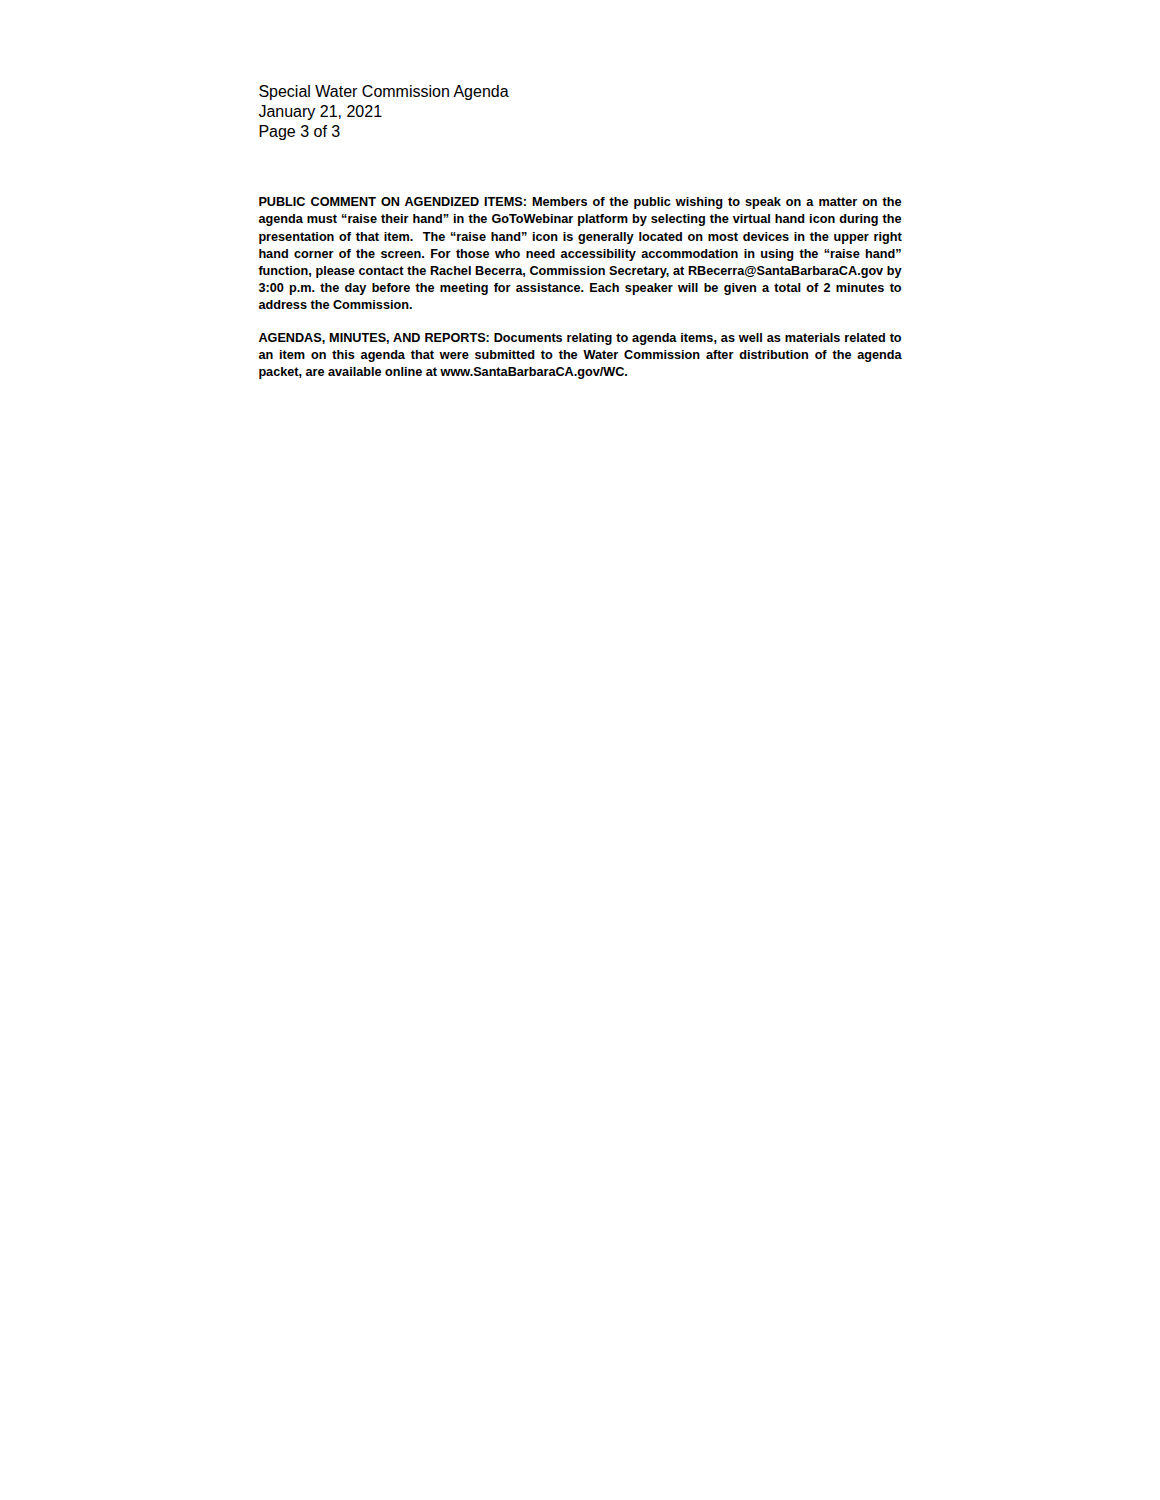Special Water Commission Agenda
January 21, 2021
Page 3 of 3
PUBLIC COMMENT ON AGENDIZED ITEMS: Members of the public wishing to speak on a matter on the agenda must “raise their hand” in the GoToWebinar platform by selecting the virtual hand icon during the presentation of that item. The “raise hand” icon is generally located on most devices in the upper right hand corner of the screen. For those who need accessibility accommodation in using the “raise hand” function, please contact the Rachel Becerra, Commission Secretary, at RBecerra@SantaBarbaraCA.gov by 3:00 p.m. the day before the meeting for assistance. Each speaker will be given a total of 2 minutes to address the Commission.
AGENDAS, MINUTES, AND REPORTS: Documents relating to agenda items, as well as materials related to an item on this agenda that were submitted to the Water Commission after distribution of the agenda packet, are available online at www.SantaBarbaraCA.gov/WC.